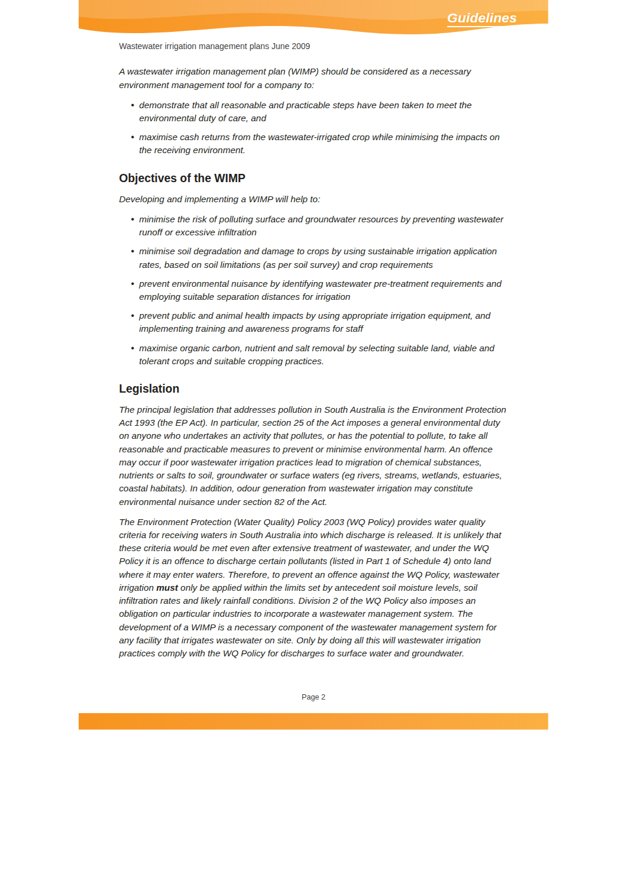Guidelines
Wastewater irrigation management plans June 2009
A wastewater irrigation management plan (WIMP) should be considered as a necessary environment management tool for a company to:
demonstrate that all reasonable and practicable steps have been taken to meet the environmental duty of care, and
maximise cash returns from the wastewater-irrigated crop while minimising the impacts on the receiving environment.
Objectives of the WIMP
Developing and implementing a WIMP will help to:
minimise the risk of polluting surface and groundwater resources by preventing wastewater runoff or excessive infiltration
minimise soil degradation and damage to crops by using sustainable irrigation application rates, based on soil limitations (as per soil survey) and crop requirements
prevent environmental nuisance by identifying wastewater pre-treatment requirements and employing suitable separation distances for irrigation
prevent public and animal health impacts by using appropriate irrigation equipment, and implementing training and awareness programs for staff
maximise organic carbon, nutrient and salt removal by selecting suitable land, viable and tolerant crops and suitable cropping practices.
Legislation
The principal legislation that addresses pollution in South Australia is the Environment Protection Act 1993 (the EP Act). In particular, section 25 of the Act imposes a general environmental duty on anyone who undertakes an activity that pollutes, or has the potential to pollute, to take all reasonable and practicable measures to prevent or minimise environmental harm. An offence may occur if poor wastewater irrigation practices lead to migration of chemical substances, nutrients or salts to soil, groundwater or surface waters (eg rivers, streams, wetlands, estuaries, coastal habitats). In addition, odour generation from wastewater irrigation may constitute environmental nuisance under section 82 of the Act.
The Environment Protection (Water Quality) Policy 2003 (WQ Policy) provides water quality criteria for receiving waters in South Australia into which discharge is released. It is unlikely that these criteria would be met even after extensive treatment of wastewater, and under the WQ Policy it is an offence to discharge certain pollutants (listed in Part 1 of Schedule 4) onto land where it may enter waters. Therefore, to prevent an offence against the WQ Policy, wastewater irrigation must only be applied within the limits set by antecedent soil moisture levels, soil infiltration rates and likely rainfall conditions. Division 2 of the WQ Policy also imposes an obligation on particular industries to incorporate a wastewater management system. The development of a WIMP is a necessary component of the wastewater management system for any facility that irrigates wastewater on site. Only by doing all this will wastewater irrigation practices comply with the WQ Policy for discharges to surface water and groundwater.
Page 2